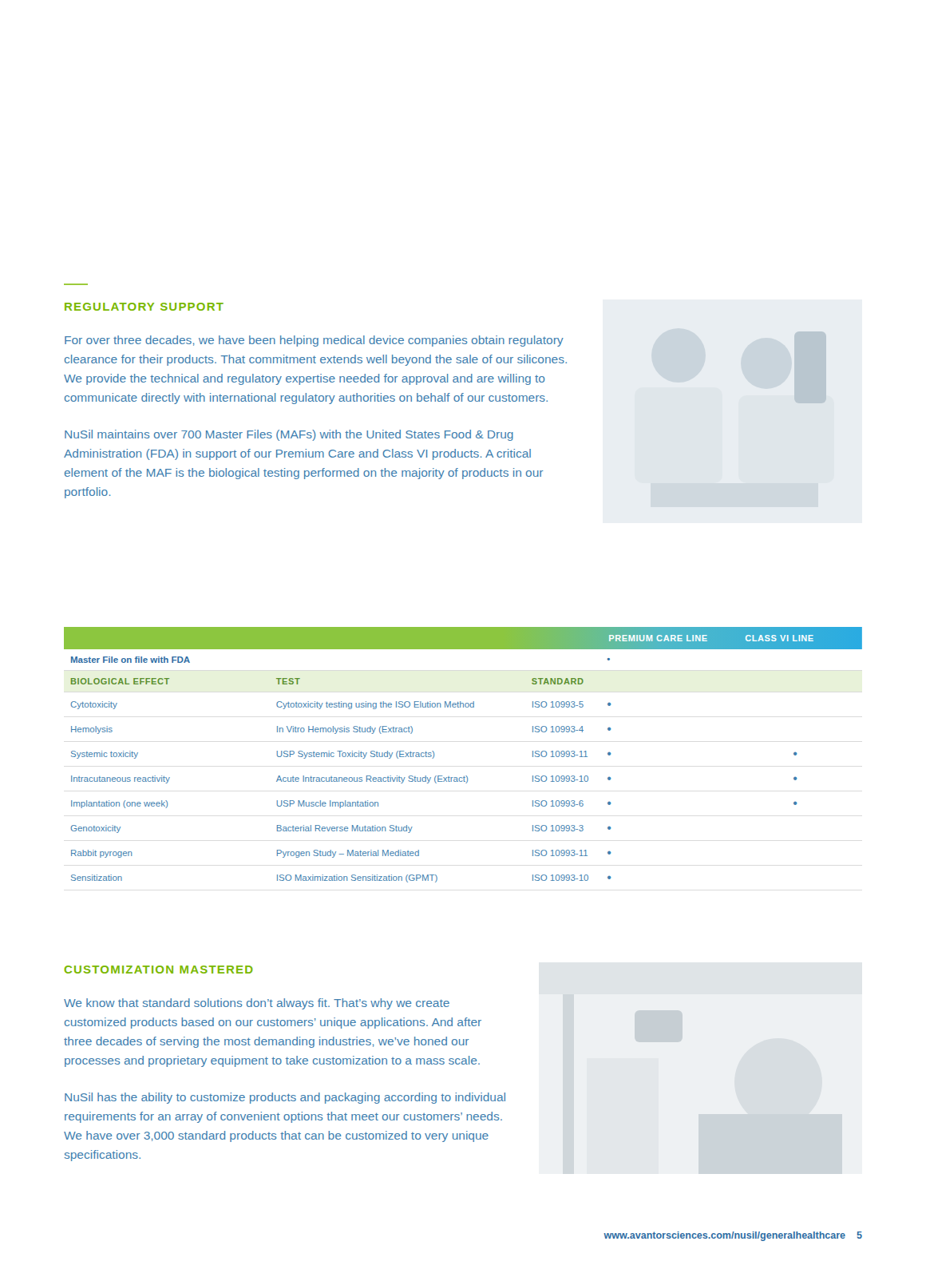Regulatory Support
For over three decades, we have been helping medical device companies obtain regulatory clearance for their products. That commitment extends well beyond the sale of our silicones. We provide the technical and regulatory expertise needed for approval and are willing to communicate directly with international regulatory authorities on behalf of our customers.
NuSil maintains over 700 Master Files (MAFs) with the United States Food & Drug Administration (FDA) in support of our Premium Care and Class VI products. A critical element of the MAF is the biological testing performed on the majority of products in our portfolio.
| | PREMIUM CARE LINE | CLASS VI LINE |
| --- | --- | --- |
| Master File on file with FDA | • | |
| BIOLOGICAL EFFECT | TEST | STANDARD | | |
| Cytotoxicity | Cytotoxicity testing using the ISO Elution Method | ISO 10993-5 | • | |
| Hemolysis | In Vitro Hemolysis Study (Extract) | ISO 10993-4 | • | |
| Systemic toxicity | USP Systemic Toxicity Study (Extracts) | ISO 10993-11 | • | • |
| Intracutaneous reactivity | Acute Intracutaneous Reactivity Study (Extract) | ISO 10993-10 | • | • |
| Implantation (one week) | USP Muscle Implantation | ISO 10993-6 | • | • |
| Genotoxicity | Bacterial Reverse Mutation Study | ISO 10993-3 | • | |
| Rabbit pyrogen | Pyrogen Study – Material Mediated | ISO 10993-11 | • | |
| Sensitization | ISO Maximization Sensitization (GPMT) | ISO 10993-10 | • | |
Customization Mastered
We know that standard solutions don’t always fit. That’s why we create customized products based on our customers’ unique applications. And after three decades of serving the most demanding industries, we’ve honed our processes and proprietary equipment to take customization to a mass scale.
NuSil has the ability to customize products and packaging according to individual requirements for an array of convenient options that meet our customers’ needs. We have over 3,000 standard products that can be customized to very unique specifications.
www.avantorsciences.com/nusil/generalhealthcare5